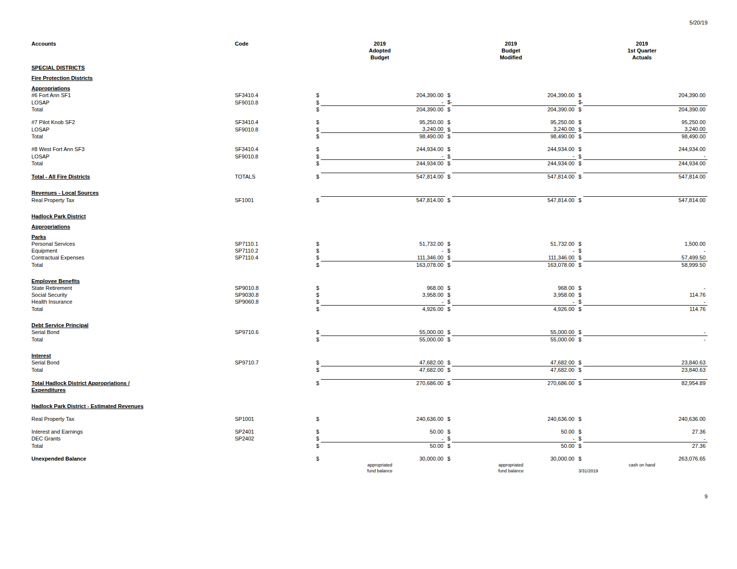5/20/19
| Accounts | Code | 2019 | 2019 | 2019 |
| --- | --- | --- | --- | --- |
| | | Adopted | Budget | 1st Quarter |
| | | Budget | Modified | Actuals |
| SPECIAL DISTRICTS | |
| Fire Protection Districts | |
| Appropriations | |
| #6 Fort Ann SF1 | SF3410.4 | $ | 204,390.00 | $ | 204,390.00 | $ | 204,390.00 |
| LOSAP | SF9010.8 | $ | - | $- | $- |
| Total | | $ | 204,390.00 | $ | 204,390.00 | $ | 204,390.00 |
| #7 Pilot Knob SF2 | SF3410.4 | $ | 95,250.00 | $ | 95,250.00 | $ | 95,250.00 |
| LOSAP | SF9010.8 | $ | 3,240.00 | $ | 3,240.00 | $ | 3,240.00 |
| Total | | $ | 98,490.00 | $ | 98,490.00 | $ | 98,490.00 |
| #8 West Fort Ann SF3 | SF3410.4 | $ | 244,934.00 | $ | 244,934.00 | $ | 244,934.00 |
| LOSAP | SF9010.8 | $ | - | $ | - | $ | - |
| Total | | $ | 244,934.00 | $ | 244,934.00 | $ | 244,934.00 |
| Total - All Fire Districts | TOTALS | $ | 547,814.00 | $ | 547,814.00 | $ | 547,814.00 |
| Revenues - Local Sources | |
| Real Property Tax | SF1001 | $ | 547,814.00 | $ | 547,814.00 | $ | 547,814.00 |
| Hadlock Park District | |
| Appropriations | |
| Parks | |
| Personal Services | SP7110.1 | $ | 51,732.00 | $ | 51,732.00 | $ | 1,500.00 |
| Equipment | SP7110.2 | $ | - | $ | - | $ | - |
| Contractual Expenses | SP7110.4 | $ | 111,346.00 | $ | 111,346.00 | $ | 57,499.50 |
| Total | | $ | 163,078.00 | $ | 163,078.00 | $ | 58,999.50 |
| Employee Benefits | |
| State Retirement | SP9010.8 | $ | 968.00 | $ | 968.00 | $ | - |
| Social Security | SP9030.8 | $ | 3,958.00 | $ | 3,958.00 | $ | 114.76 |
| Health Insurance | SP9060.8 | $ | - | $ | - | $ | - |
| Total | | $ | 4,926.00 | $ | 4,926.00 | $ | 114.76 |
| Debt Service Principal | |
| Serial Bond | SP9710.6 | $ | 55,000.00 | $ | 55,000.00 | $ | - |
| Total | | $ | 55,000.00 | $ | 55,000.00 | $ | - |
| Interest | |
| Serial Bond | SP9710.7 | $ | 47,682.00 | $ | 47,682.00 | $ | 23,840.63 |
| Total | | $ | 47,682.00 | $ | 47,682.00 | $ | 23,840.63 |
| Total Hadlock District Appropriations / | | $ | 270,686.00 | $ | 270,686.00 | $ | 82,954.89 |
| Expenditures | |
| Hadlock Park District - Estimated Revenues |
| Real Property Tax | SP1001 | $ | 240,636.00 | $ | 240,636.00 | $ | 240,636.00 |
| Interest and Earnings | SP2401 | $ | 50.00 | $ | 50.00 | $ | 27.36 |
| DEC Grants | SP2402 | $ | - | $ | - | $ | - |
| Total | | $ | 50.00 | $ | 50.00 | $ | 27.36 |
| Unexpended Balance | | $ | 30,000.00 | $ | 30,000.00 | $ | 263,076.65 |
| | | appropriated | appropriated | cash on hand |
| | | fund balance | fund balance | 3/31/2019 |
9